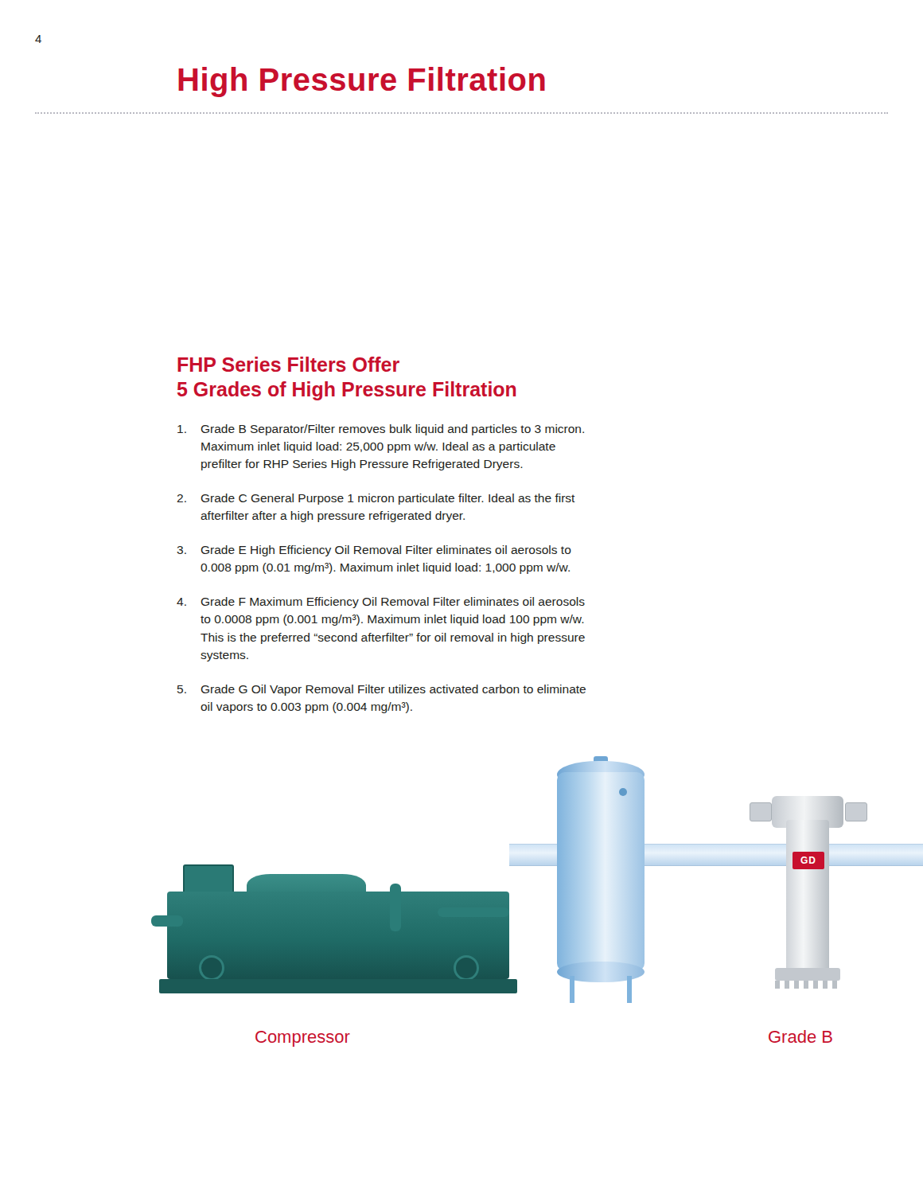4
High Pressure Filtration
FHP Series Filters Offer
5 Grades of High Pressure Filtration
Grade B Separator/Filter removes bulk liquid and particles to 3 micron. Maximum inlet liquid load: 25,000 ppm w/w. Ideal as a particulate prefilter for RHP Series High Pressure Refrigerated Dryers.
Grade C General Purpose 1 micron particulate filter. Ideal as the first afterfilter after a high pressure refrigerated dryer.
Grade E High Efficiency Oil Removal Filter eliminates oil aerosols to 0.008 ppm (0.01 mg/m³). Maximum inlet liquid load: 1,000 ppm w/w.
Grade F Maximum Efficiency Oil Removal Filter eliminates oil aerosols to 0.0008 ppm (0.001 mg/m³). Maximum inlet liquid load 100 ppm w/w. This is the preferred “second afterfilter” for oil removal in high pressure systems.
Grade G Oil Vapor Removal Filter utilizes activated carbon to eliminate oil vapors to 0.003 ppm (0.004 mg/m³).
GD
Compressor
Grade B